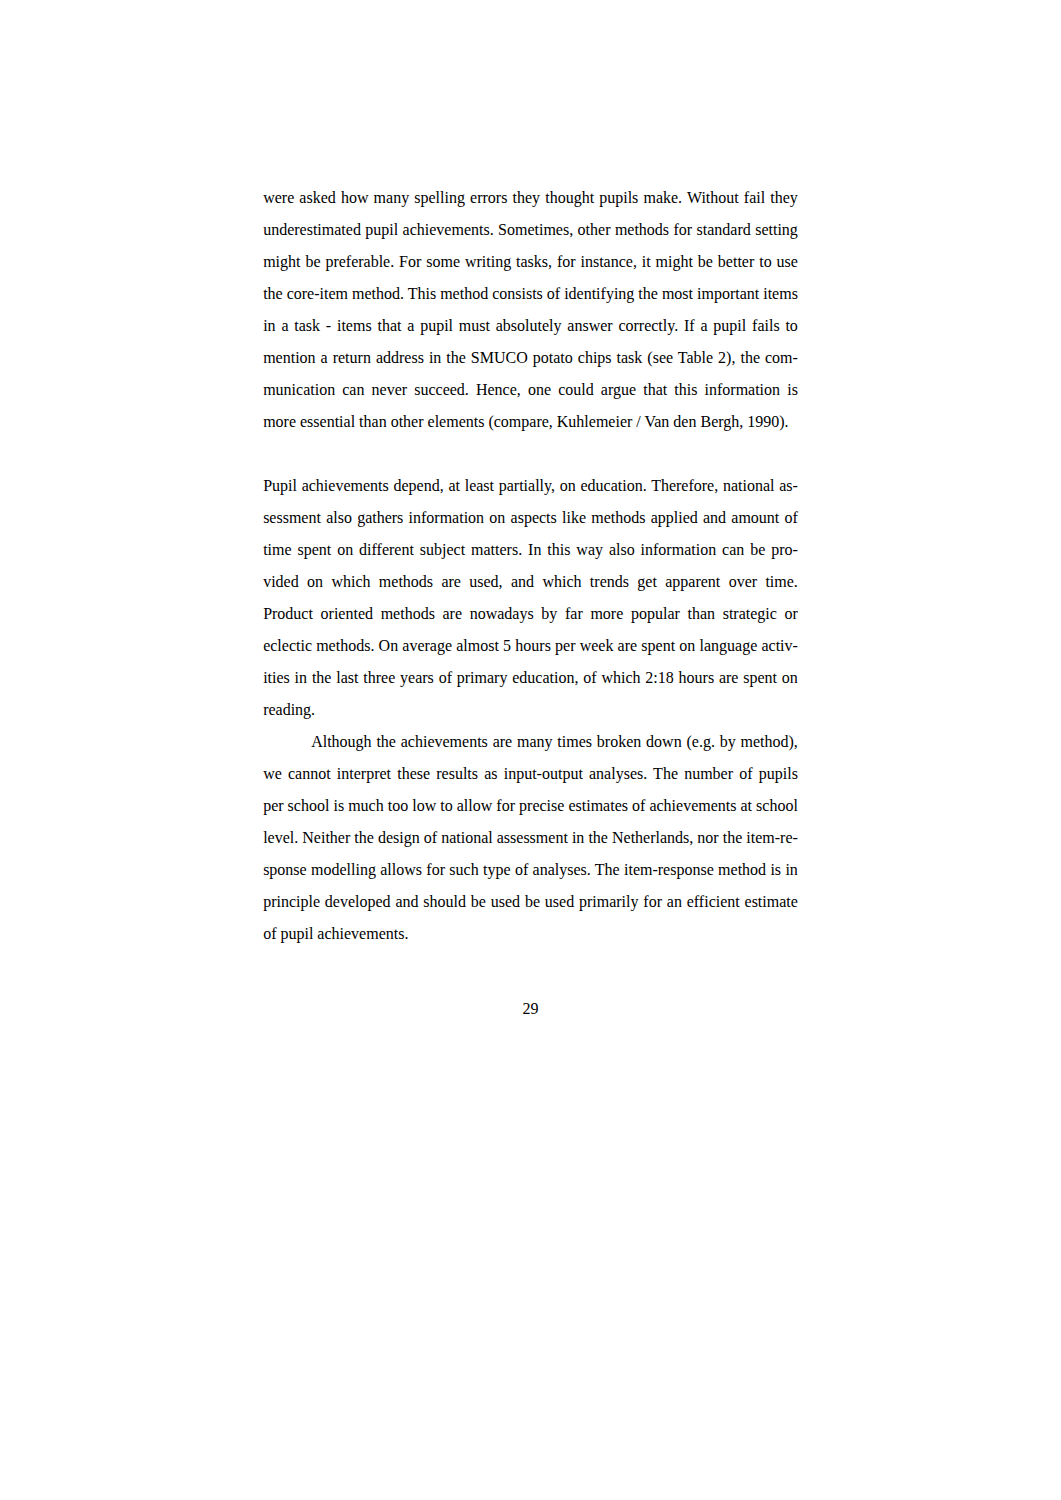were asked how many spelling errors they thought pupils make. Without fail they underestimated pupil achievements. Sometimes, other methods for standard setting might be preferable. For some writing tasks, for instance, it might be better to use the core-item method. This method consists of identifying the most important items in a task - items that a pupil must absolutely answer correctly. If a pupil fails to mention a return address in the SMUCO potato chips task (see Table 2), the communication can never succeed. Hence, one could argue that this information is more essential than other elements (compare, Kuhlemeier / Van den Bergh, 1990).
Pupil achievements depend, at least partially, on education. Therefore, national assessment also gathers information on aspects like methods applied and amount of time spent on different subject matters. In this way also information can be provided on which methods are used, and which trends get apparent over time. Product oriented methods are nowadays by far more popular than strategic or eclectic methods. On average almost 5 hours per week are spent on language activities in the last three years of primary education, of which 2:18 hours are spent on reading.
Although the achievements are many times broken down (e.g. by method), we cannot interpret these results as input-output analyses. The number of pupils per school is much too low to allow for precise estimates of achievements at school level. Neither the design of national assessment in the Netherlands, nor the item-response modelling allows for such type of analyses. The item-response method is in principle developed and should be used be used primarily for an efficient estimate of pupil achievements.
29